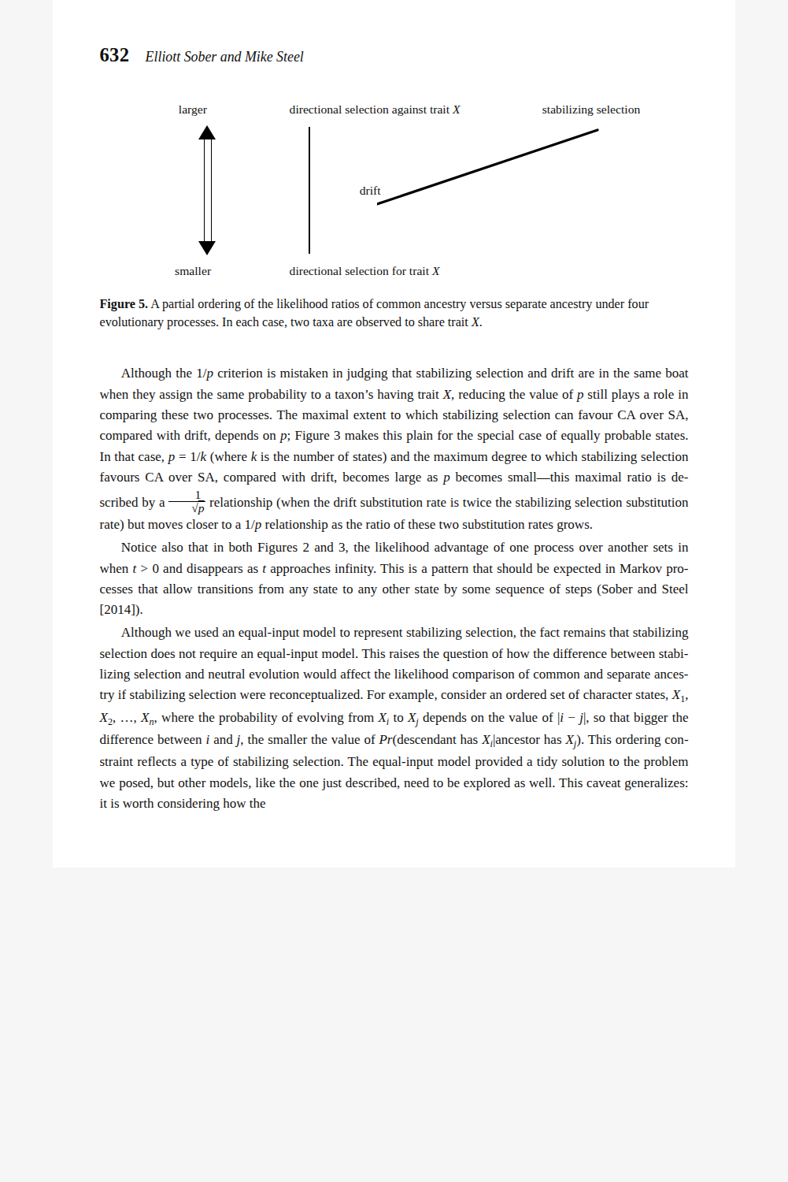632 Elliott Sober and Mike Steel
larger smaller directional selection against trait X stabilizing selection drift directional selection for trait X
Figure 5. A partial ordering of the likelihood ratios of common ancestry versus separate ancestry under four evolutionary processes. In each case, two taxa are observed to share trait X.
Although the 1/p criterion is mistaken in judging that stabilizing selection and drift are in the same boat when they assign the same probability to a taxon’s having trait X, reducing the value of p still plays a role in comparing these two processes. The maximal extent to which stabilizing selection can favour CA over SA, compared with drift, depends on p; Figure 3 makes this plain for the special case of equally probable states. In that case, p = 1/k (where k is the number of states) and the maximum degree to which stabilizing selection favours CA over SA, compared with drift, becomes large as p becomes small—this maximal ratio is described by a 1√p relationship (when the drift substitution rate is twice the stabilizing selection substitution rate) but moves closer to a 1/p relationship as the ratio of these two substitution rates grows.
Notice also that in both Figures 2 and 3, the likelihood advantage of one process over another sets in when t > 0 and disappears as t approaches infinity. This is a pattern that should be expected in Markov processes that allow transitions from any state to any other state by some sequence of steps (Sober and Steel [2014]).
Although we used an equal-input model to represent stabilizing selection, the fact remains that stabilizing selection does not require an equal-input model. This raises the question of how the difference between stabilizing selection and neutral evolution would affect the likelihood comparison of common and separate ancestry if stabilizing selection were reconceptualized. For example, consider an ordered set of character states, X1, X2, …, Xn, where the probability of evolving from Xi to Xj depends on the value of |i − j|, so that bigger the difference between i and j, the smaller the value of Pr(descendant has Xi|ancestor has Xj). This ordering constraint reflects a type of stabilizing selection. The equal-input model provided a tidy solution to the problem we posed, but other models, like the one just described, need to be explored as well. This caveat generalizes: it is worth considering how the